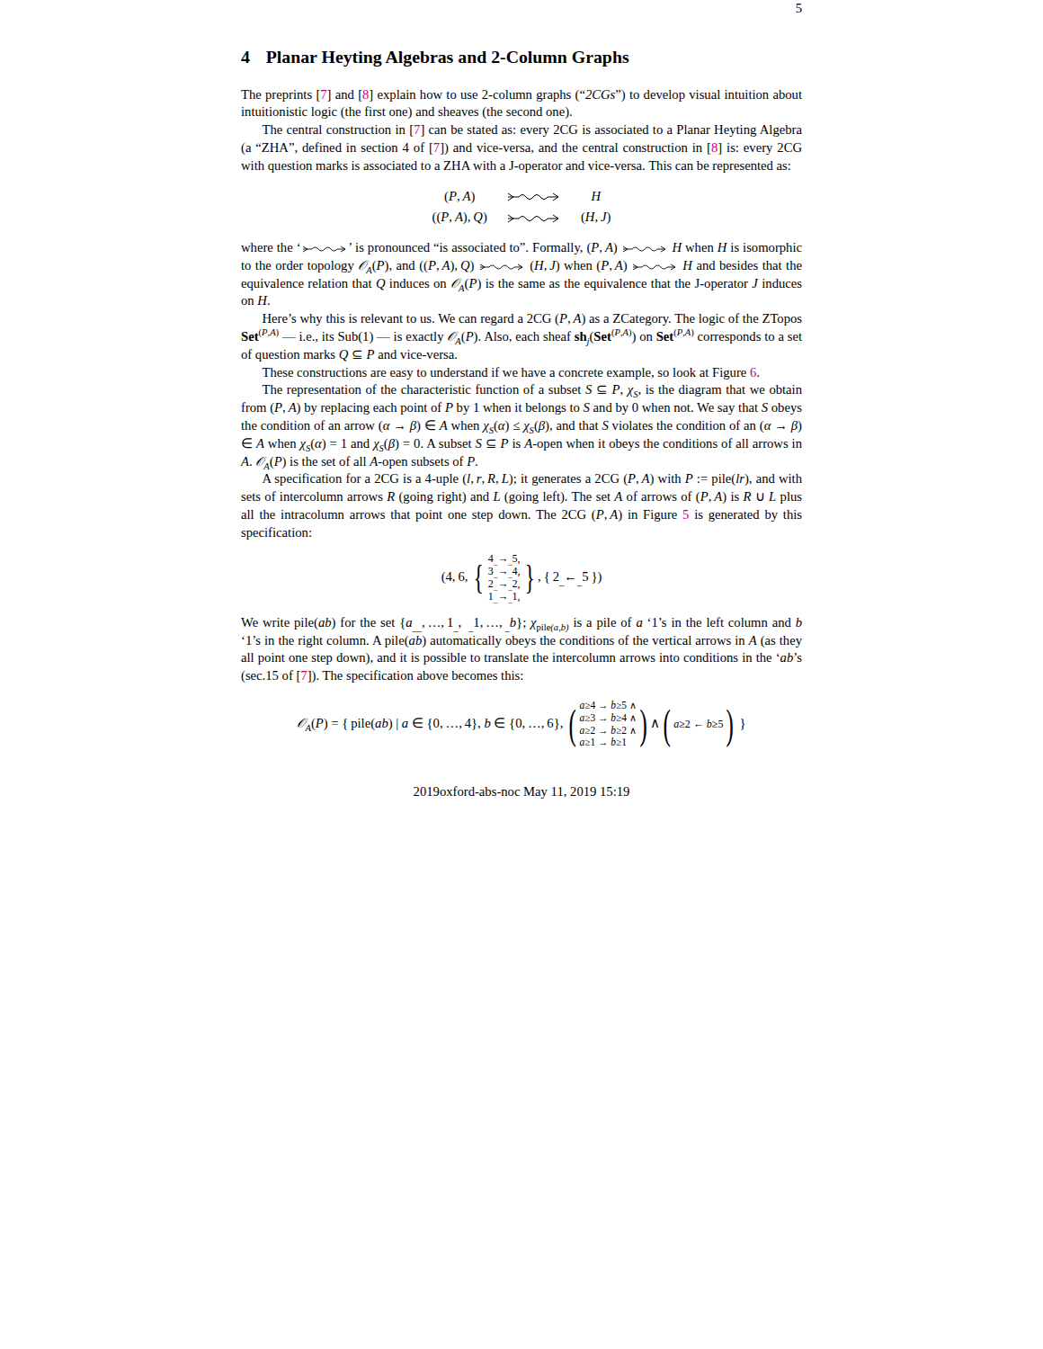5
4 Planar Heyting Algebras and 2-Column Graphs
The preprints [7] and [8] explain how to use 2-column graphs (“2CGs”) to develop visual intuition about intuitionistic logic (the first one) and sheaves (the second one).
The central construction in [7] can be stated as: every 2CG is associated to a Planar Heyting Algebra (a “ZHA”, defined in section 4 of [7]) and vice-versa, and the central construction in [8] is: every 2CG with question marks is associated to a ZHA with a J-operator and vice-versa. This can be represented as:
| ( P , A ) | | H |
| (( P , A ), Q ) | | ( H , J ) |
where the ‘ ’ is pronounced “is associated to”. Formally, (P, A) H when H is isomorphic to the order topology 𝒪A(P), and ((P, A), Q) (H, J) when (P, A) H and besides that the equivalence relation that Q induces on 𝒪A(P) is the same as the equivalence that the J-operator J induces on H.
Here’s why this is relevant to us. We can regard a 2CG (P, A) as a ZCategory. The logic of the ZTopos Set(P,A) — i.e., its Sub(1) — is exactly 𝒪A(P). Also, each sheaf shj(Set(P,A)) on Set(P,A) corresponds to a set of question marks Q ⊆ P and vice-versa.
These constructions are easy to understand if we have a concrete example, so look at Figure 6.
The representation of the characteristic function of a subset S ⊆ P, χS, is the diagram that we obtain from (P, A) by replacing each point of P by 1 when it belongs to S and by 0 when not. We say that S obeys the condition of an arrow (α → β) ∈ A when χS(α) ≤ χS(β), and that S violates the condition of an (α → β) ∈ A when χS(α) = 1 and χS(β) = 0. A subset S ⊆ P is A-open when it obeys the conditions of all arrows in A. 𝒪A(P) is the set of all A-open subsets of P.
A specification for a 2CG is a 4-uple (l, r, R, L); it generates a 2CG (P, A) with P := pile(lr), and with sets of intercolumn arrows R (going right) and L (going left). The set A of arrows of (P, A) is R ∪ L plus all the intracolumn arrows that point one step down. The 2CG (P, A) in Figure 5 is generated by this specification:
(4, 6, {4_→_5,
3_→_4,
2_→_2,
1_→_1,}, { 2_←_5 })
We write pile(ab) for the set {a__, …, 1_,  _1, …, _b}; χpile(a,b) is a pile of a ‘1’s in the left column and b ‘1’s in the right column. A pile(ab) automatically obeys the conditions of the vertical arrows in A (as they all point one step down), and it is possible to translate the intercolumn arrows into conditions in the ‘ab’s (sec.15 of [7]). The specification above becomes this:
𝒪A(P) = { pile(ab) | a ∈ {0, …, 4}, b ∈ {0, …, 6}, (a≥4 → b≥5 ∧
a≥3 → b≥4 ∧
a≥2 → b≥2 ∧
a≥1 → b≥1)∧(a≥2 ← b≥5) }
2019oxford-abs-noc May 11, 2019 15:19